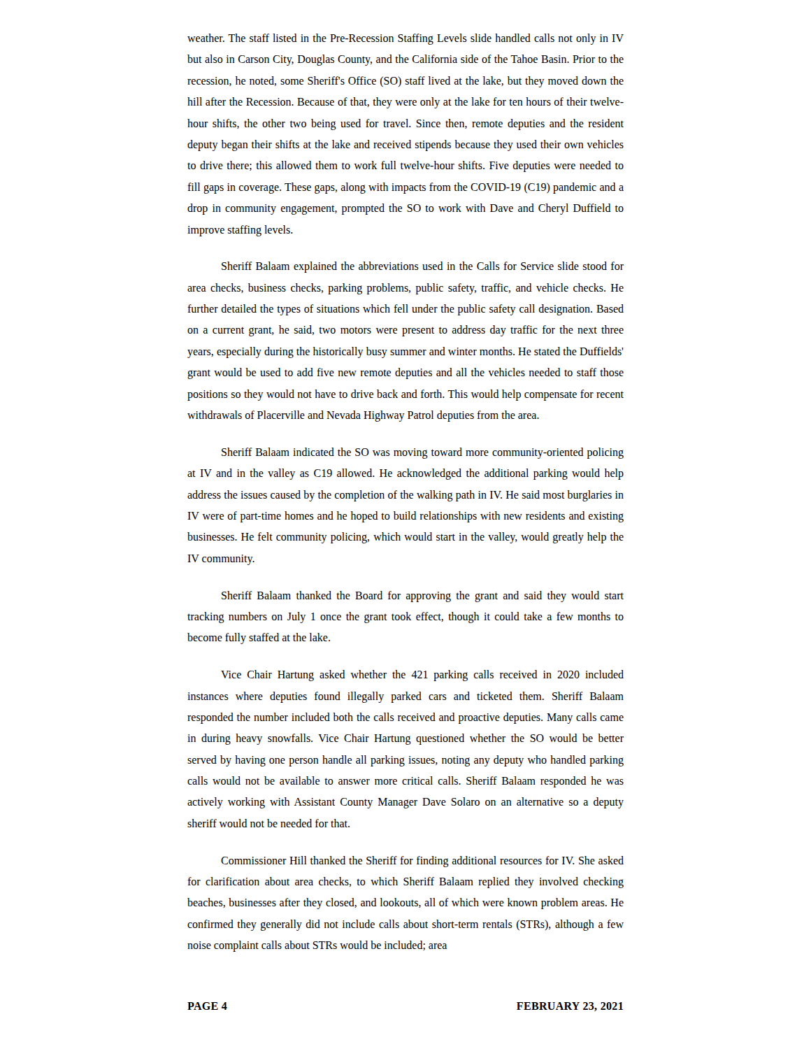weather. The staff listed in the Pre-Recession Staffing Levels slide handled calls not only in IV but also in Carson City, Douglas County, and the California side of the Tahoe Basin. Prior to the recession, he noted, some Sheriff's Office (SO) staff lived at the lake, but they moved down the hill after the Recession. Because of that, they were only at the lake for ten hours of their twelve-hour shifts, the other two being used for travel. Since then, remote deputies and the resident deputy began their shifts at the lake and received stipends because they used their own vehicles to drive there; this allowed them to work full twelve-hour shifts. Five deputies were needed to fill gaps in coverage. These gaps, along with impacts from the COVID-19 (C19) pandemic and a drop in community engagement, prompted the SO to work with Dave and Cheryl Duffield to improve staffing levels.
Sheriff Balaam explained the abbreviations used in the Calls for Service slide stood for area checks, business checks, parking problems, public safety, traffic, and vehicle checks. He further detailed the types of situations which fell under the public safety call designation. Based on a current grant, he said, two motors were present to address day traffic for the next three years, especially during the historically busy summer and winter months. He stated the Duffields' grant would be used to add five new remote deputies and all the vehicles needed to staff those positions so they would not have to drive back and forth. This would help compensate for recent withdrawals of Placerville and Nevada Highway Patrol deputies from the area.
Sheriff Balaam indicated the SO was moving toward more community-oriented policing at IV and in the valley as C19 allowed. He acknowledged the additional parking would help address the issues caused by the completion of the walking path in IV. He said most burglaries in IV were of part-time homes and he hoped to build relationships with new residents and existing businesses. He felt community policing, which would start in the valley, would greatly help the IV community.
Sheriff Balaam thanked the Board for approving the grant and said they would start tracking numbers on July 1 once the grant took effect, though it could take a few months to become fully staffed at the lake.
Vice Chair Hartung asked whether the 421 parking calls received in 2020 included instances where deputies found illegally parked cars and ticketed them. Sheriff Balaam responded the number included both the calls received and proactive deputies. Many calls came in during heavy snowfalls. Vice Chair Hartung questioned whether the SO would be better served by having one person handle all parking issues, noting any deputy who handled parking calls would not be available to answer more critical calls. Sheriff Balaam responded he was actively working with Assistant County Manager Dave Solaro on an alternative so a deputy sheriff would not be needed for that.
Commissioner Hill thanked the Sheriff for finding additional resources for IV. She asked for clarification about area checks, to which Sheriff Balaam replied they involved checking beaches, businesses after they closed, and lookouts, all of which were known problem areas. He confirmed they generally did not include calls about short-term rentals (STRs), although a few noise complaint calls about STRs would be included; area
PAGE 4 FEBRUARY 23, 2021